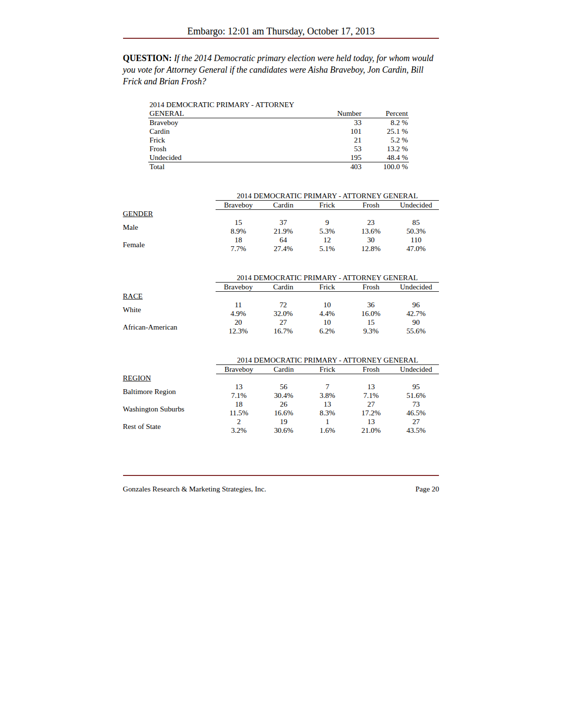Embargo: 12:01 am Thursday, October 17, 2013
QUESTION: If the 2014 Democratic primary election were held today, for whom would you vote for Attorney General if the candidates were Aisha Braveboy, Jon Cardin, Bill Frick and Brian Frosh?
| 2014 DEMOCRATIC PRIMARY - ATTORNEY | | |
| GENERAL | Number | Percent |
| Braveboy | 33 | 8.2 % |
| Cardin | 101 | 25.1 % |
| Frick | 21 | 5.2 % |
| Frosh | 53 | 13.2 % |
| Undecided | 195 | 48.4 % |
| Total | 403 | 100.0 % |
| | 2014 DEMOCRATIC PRIMARY - ATTORNEY GENERAL |
| | Braveboy | Cardin | Frick | Frosh | Undecided |
| GENDER | |
| Male | 15 8.9% | 37 21.9% | 9 5.3% | 23 13.6% | 85 50.3% |
| Female | 18 7.7% | 64 27.4% | 12 5.1% | 30 12.8% | 110 47.0% |
| | 2014 DEMOCRATIC PRIMARY - ATTORNEY GENERAL |
| | Braveboy | Cardin | Frick | Frosh | Undecided |
| RACE | |
| White | 11 4.9% | 72 32.0% | 10 4.4% | 36 16.0% | 96 42.7% |
| African-American | 20 12.3% | 27 16.7% | 10 6.2% | 15 9.3% | 90 55.6% |
| | 2014 DEMOCRATIC PRIMARY - ATTORNEY GENERAL |
| | Braveboy | Cardin | Frick | Frosh | Undecided |
| REGION | |
| Baltimore Region | 13 7.1% | 56 30.4% | 7 3.8% | 13 7.1% | 95 51.6% |
| Washington Suburbs | 18 11.5% | 26 16.6% | 13 8.3% | 27 17.2% | 73 46.5% |
| Rest of State | 2 3.2% | 19 30.6% | 1 1.6% | 13 21.0% | 27 43.5% |
Gonzales Research & Marketing Strategies, Inc.
Page 20